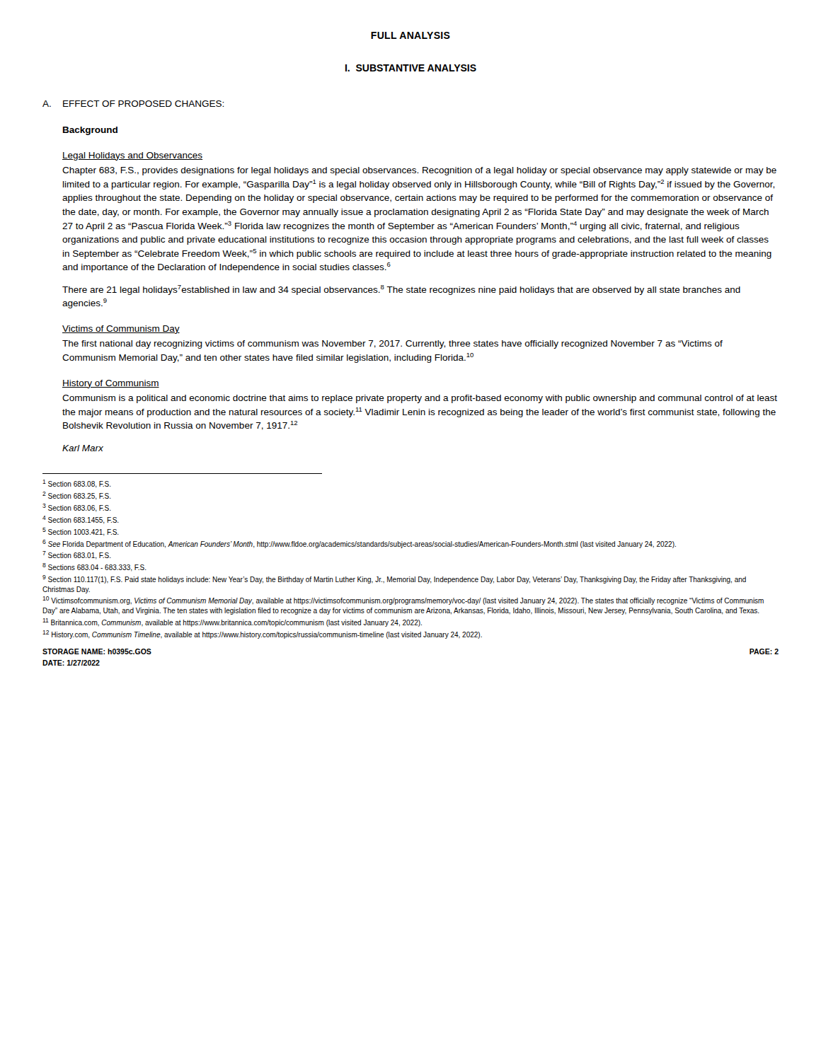FULL ANALYSIS
I. SUBSTANTIVE ANALYSIS
A. EFFECT OF PROPOSED CHANGES:
Background
Legal Holidays and Observances
Chapter 683, F.S., provides designations for legal holidays and special observances. Recognition of a legal holiday or special observance may apply statewide or may be limited to a particular region. For example, “Gasparilla Day”1 is a legal holiday observed only in Hillsborough County, while “Bill of Rights Day,”2 if issued by the Governor, applies throughout the state. Depending on the holiday or special observance, certain actions may be required to be performed for the commemoration or observance of the date, day, or month. For example, the Governor may annually issue a proclamation designating April 2 as “Florida State Day” and may designate the week of March 27 to April 2 as “Pascua Florida Week.”3 Florida law recognizes the month of September as “American Founders’ Month,”4 urging all civic, fraternal, and religious organizations and public and private educational institutions to recognize this occasion through appropriate programs and celebrations, and the last full week of classes in September as “Celebrate Freedom Week,”5 in which public schools are required to include at least three hours of grade-appropriate instruction related to the meaning and importance of the Declaration of Independence in social studies classes.6
There are 21 legal holidays7established in law and 34 special observances.8 The state recognizes nine paid holidays that are observed by all state branches and agencies.9
Victims of Communism Day
The first national day recognizing victims of communism was November 7, 2017. Currently, three states have officially recognized November 7 as “Victims of Communism Memorial Day,” and ten other states have filed similar legislation, including Florida.10
History of Communism
Communism is a political and economic doctrine that aims to replace private property and a profit-based economy with public ownership and communal control of at least the major means of production and the natural resources of a society.11 Vladimir Lenin is recognized as being the leader of the world’s first communist state, following the Bolshevik Revolution in Russia on November 7, 1917.12
Karl Marx
1 Section 683.08, F.S.
2 Section 683.25, F.S.
3 Section 683.06, F.S.
4 Section 683.1455, F.S.
5 Section 1003.421, F.S.
6 See Florida Department of Education, American Founders’ Month, http://www.fldoe.org/academics/standards/subject-areas/social-studies/American-Founders-Month.stml (last visited January 24, 2022).
7 Section 683.01, F.S.
8 Sections 683.04 - 683.333, F.S.
9 Section 110.117(1), F.S. Paid state holidays include: New Year’s Day, the Birthday of Martin Luther King, Jr., Memorial Day, Independence Day, Labor Day, Veterans’ Day, Thanksgiving Day, the Friday after Thanksgiving, and Christmas Day.
10 Victimsofcommunism.org, Victims of Communism Memorial Day, available at https://victimsofcommunism.org/programs/memory/voc-day/ (last visited January 24, 2022). The states that officially recognize “Victims of Communism Day” are Alabama, Utah, and Virginia. The ten states with legislation filed to recognize a day for victims of communism are Arizona, Arkansas, Florida, Idaho, Illinois, Missouri, New Jersey, Pennsylvania, South Carolina, and Texas.
11 Britannica.com, Communism, available at https://www.britannica.com/topic/communism (last visited January 24, 2022).
12 History.com, Communism Timeline, available at https://www.history.com/topics/russia/communism-timeline (last visited January 24, 2022).
STORAGE NAME: h0395c.GOS
PAGE: 2
DATE: 1/27/2022